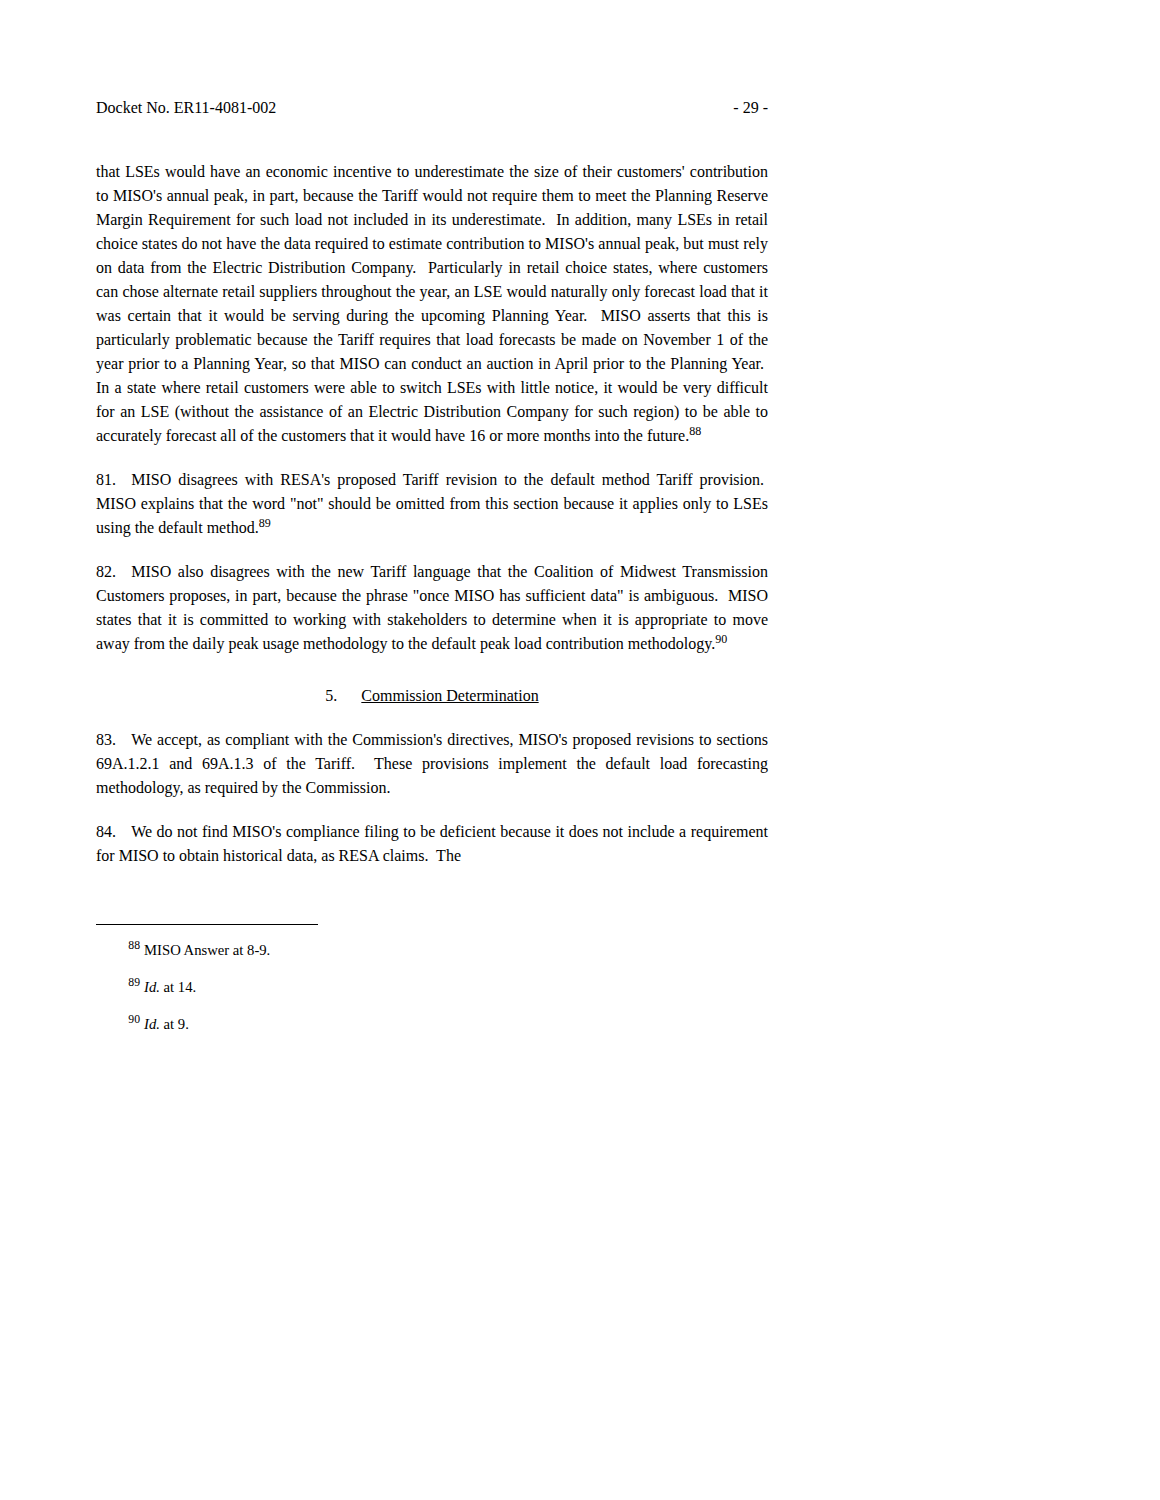Docket No. ER11-4081-002 - 29 -
that LSEs would have an economic incentive to underestimate the size of their customers' contribution to MISO's annual peak, in part, because the Tariff would not require them to meet the Planning Reserve Margin Requirement for such load not included in its underestimate. In addition, many LSEs in retail choice states do not have the data required to estimate contribution to MISO's annual peak, but must rely on data from the Electric Distribution Company. Particularly in retail choice states, where customers can chose alternate retail suppliers throughout the year, an LSE would naturally only forecast load that it was certain that it would be serving during the upcoming Planning Year. MISO asserts that this is particularly problematic because the Tariff requires that load forecasts be made on November 1 of the year prior to a Planning Year, so that MISO can conduct an auction in April prior to the Planning Year. In a state where retail customers were able to switch LSEs with little notice, it would be very difficult for an LSE (without the assistance of an Electric Distribution Company for such region) to be able to accurately forecast all of the customers that it would have 16 or more months into the future.88
81. MISO disagrees with RESA's proposed Tariff revision to the default method Tariff provision. MISO explains that the word "not" should be omitted from this section because it applies only to LSEs using the default method.89
82. MISO also disagrees with the new Tariff language that the Coalition of Midwest Transmission Customers proposes, in part, because the phrase "once MISO has sufficient data" is ambiguous. MISO states that it is committed to working with stakeholders to determine when it is appropriate to move away from the daily peak usage methodology to the default peak load contribution methodology.90
5. Commission Determination
83. We accept, as compliant with the Commission's directives, MISO's proposed revisions to sections 69A.1.2.1 and 69A.1.3 of the Tariff. These provisions implement the default load forecasting methodology, as required by the Commission.
84. We do not find MISO's compliance filing to be deficient because it does not include a requirement for MISO to obtain historical data, as RESA claims. The
88 MISO Answer at 8-9.
89 Id. at 14.
90 Id. at 9.